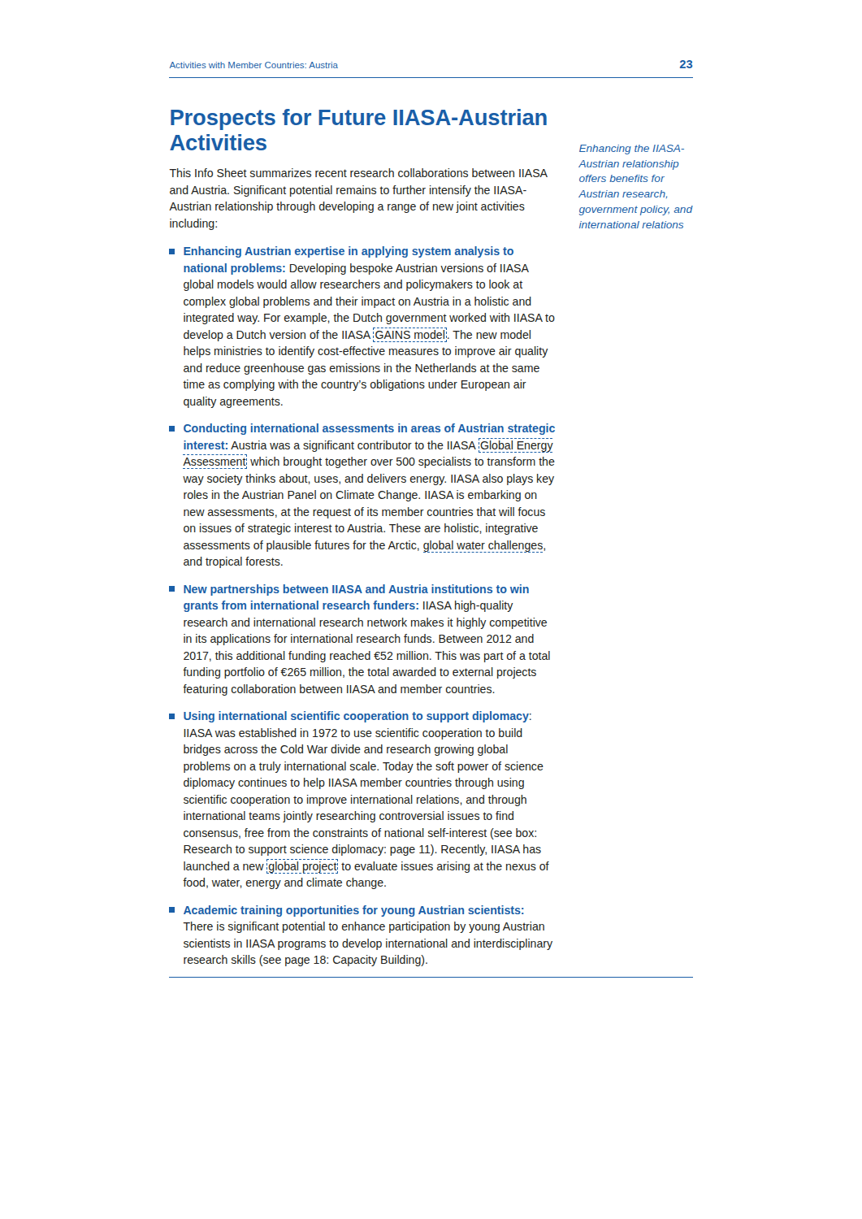Activities with Member Countries: Austria 23
Prospects for Future IIASA-Austrian Activities
This Info Sheet summarizes recent research collaborations between IIASA and Austria. Significant potential remains to further intensify the IIASA-Austrian relationship through developing a range of new joint activities including:
Enhancing Austrian expertise in applying system analysis to national problems: Developing bespoke Austrian versions of IIASA global models would allow researchers and policymakers to look at complex global problems and their impact on Austria in a holistic and integrated way. For example, the Dutch government worked with IIASA to develop a Dutch version of the IIASA GAINS model. The new model helps ministries to identify cost-effective measures to improve air quality and reduce greenhouse gas emissions in the Netherlands at the same time as complying with the country’s obligations under European air quality agreements.
Conducting international assessments in areas of Austrian strategic interest: Austria was a significant contributor to the IIASA Global Energy Assessment which brought together over 500 specialists to transform the way society thinks about, uses, and delivers energy. IIASA also plays key roles in the Austrian Panel on Climate Change. IIASA is embarking on new assessments, at the request of its member countries that will focus on issues of strategic interest to Austria. These are holistic, integrative assessments of plausible futures for the Arctic, global water challenges, and tropical forests.
New partnerships between IIASA and Austria institutions to win grants from international research funders: IIASA high-quality research and international research network makes it highly competitive in its applications for international research funds. Between 2012 and 2017, this additional funding reached €52 million. This was part of a total funding portfolio of €265 million, the total awarded to external projects featuring collaboration between IIASA and member countries.
Using international scientific cooperation to support diplomacy: IIASA was established in 1972 to use scientific cooperation to build bridges across the Cold War divide and research growing global problems on a truly international scale. Today the soft power of science diplomacy continues to help IIASA member countries through using scientific cooperation to improve international relations, and through international teams jointly researching controversial issues to find consensus, free from the constraints of national self-interest (see box: Research to support science diplomacy: page 11). Recently, IIASA has launched a new global project to evaluate issues arising at the nexus of food, water, energy and climate change.
Academic training opportunities for young Austrian scientists: There is significant potential to enhance participation by young Austrian scientists in IIASA programs to develop international and interdisciplinary research skills (see page 18: Capacity Building).
Enhancing the IIASA-Austrian relationship offers benefits for Austrian research, government policy, and international relations